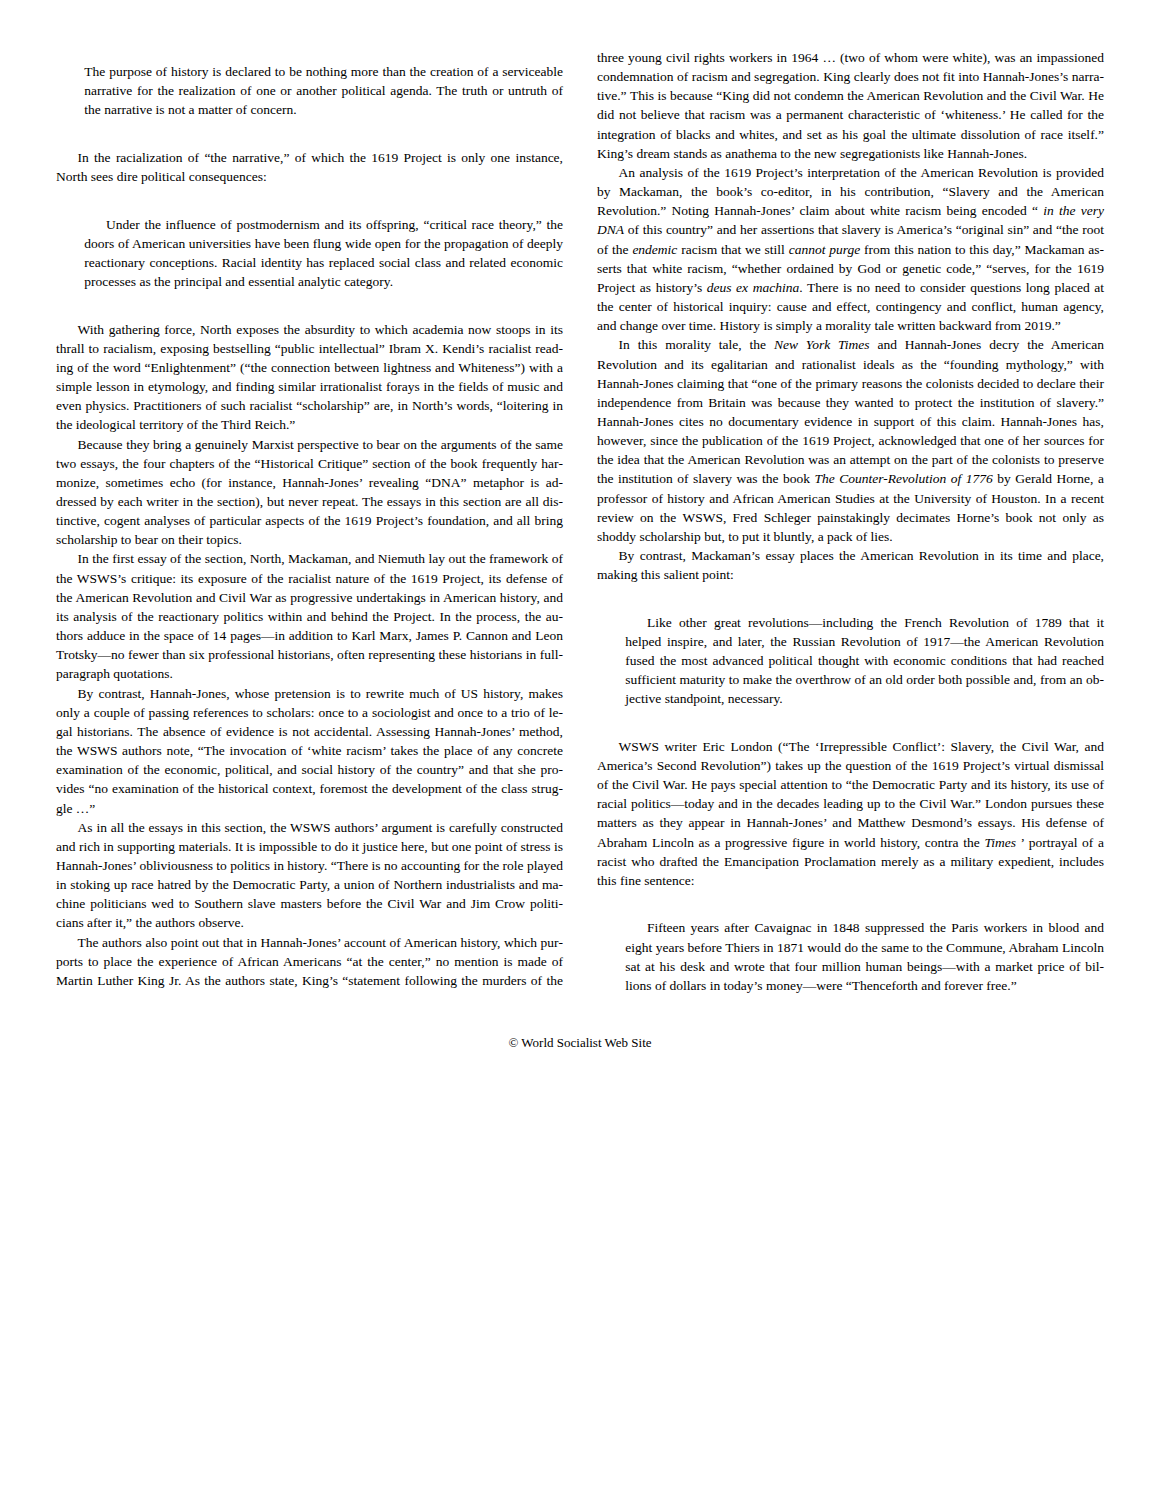The purpose of history is declared to be nothing more than the creation of a serviceable narrative for the realization of one or another political agenda. The truth or untruth of the narrative is not a matter of concern.
In the racialization of “the narrative,” of which the 1619 Project is only one instance, North sees dire political consequences:
Under the influence of postmodernism and its offspring, “critical race theory,” the doors of American universities have been flung wide open for the propagation of deeply reactionary conceptions. Racial identity has replaced social class and related economic processes as the principal and essential analytic category.
With gathering force, North exposes the absurdity to which academia now stoops in its thrall to racialism, exposing bestselling “public intellectual” Ibram X. Kendi’s racialist reading of the word “Enlightenment” (“the connection between lightness and Whiteness”) with a simple lesson in etymology, and finding similar irrationalist forays in the fields of music and even physics. Practitioners of such racialist “scholarship” are, in North’s words, “loitering in the ideological territory of the Third Reich.”
Because they bring a genuinely Marxist perspective to bear on the arguments of the same two essays, the four chapters of the “Historical Critique” section of the book frequently harmonize, sometimes echo (for instance, Hannah-Jones’ revealing “DNA” metaphor is addressed by each writer in the section), but never repeat. The essays in this section are all distinctive, cogent analyses of particular aspects of the 1619 Project’s foundation, and all bring scholarship to bear on their topics.
In the first essay of the section, North, Mackaman, and Niemuth lay out the framework of the WSWS’s critique: its exposure of the racialist nature of the 1619 Project, its defense of the American Revolution and Civil War as progressive undertakings in American history, and its analysis of the reactionary politics within and behind the Project. In the process, the authors adduce in the space of 14 pages—in addition to Karl Marx, James P. Cannon and Leon Trotsky—no fewer than six professional historians, often representing these historians in full-paragraph quotations.
By contrast, Hannah-Jones, whose pretension is to rewrite much of US history, makes only a couple of passing references to scholars: once to a sociologist and once to a trio of legal historians. The absence of evidence is not accidental. Assessing Hannah-Jones’ method, the WSWS authors note, “The invocation of ‘white racism’ takes the place of any concrete examination of the economic, political, and social history of the country” and that she provides “no examination of the historical context, foremost the development of the class struggle …”
As in all the essays in this section, the WSWS authors’ argument is carefully constructed and rich in supporting materials. It is impossible to do it justice here, but one point of stress is Hannah-Jones’ obliviousness to politics in history. “There is no accounting for the role played in stoking up race hatred by the Democratic Party, a union of Northern industrialists and machine politicians wed to Southern slave masters before the Civil War and Jim Crow politicians after it,” the authors observe.
The authors also point out that in Hannah-Jones’ account of American history, which purports to place the experience of African Americans “at the center,” no mention is made of Martin Luther King Jr. As the authors state, King’s “statement following the murders of the three young civil rights workers in 1964 … (two of whom were white), was an impassioned condemnation of racism and segregation. King clearly does not fit into Hannah-Jones’s narrative.” This is because “King did not condemn the American Revolution and the Civil War. He did not believe that racism was a permanent characteristic of ‘whiteness.’ He called for the integration of blacks and whites, and set as his goal the ultimate dissolution of race itself.” King’s dream stands as anathema to the new segregationists like Hannah-Jones.
An analysis of the 1619 Project’s interpretation of the American Revolution is provided by Mackaman, the book’s co-editor, in his contribution, “Slavery and the American Revolution.” Noting Hannah-Jones’ claim about white racism being encoded “ in the very DNA of this country” and her assertions that slavery is America’s “original sin” and “the root of the endemic racism that we still cannot purge from this nation to this day,” Mackaman asserts that white racism, “whether ordained by God or genetic code,” “serves, for the 1619 Project as history’s deus ex machina. There is no need to consider questions long placed at the center of historical inquiry: cause and effect, contingency and conflict, human agency, and change over time. History is simply a morality tale written backward from 2019.”
In this morality tale, the New York Times and Hannah-Jones decry the American Revolution and its egalitarian and rationalist ideals as the “founding mythology,” with Hannah-Jones claiming that “one of the primary reasons the colonists decided to declare their independence from Britain was because they wanted to protect the institution of slavery.” Hannah-Jones cites no documentary evidence in support of this claim. Hannah-Jones has, however, since the publication of the 1619 Project, acknowledged that one of her sources for the idea that the American Revolution was an attempt on the part of the colonists to preserve the institution of slavery was the book The Counter-Revolution of 1776 by Gerald Horne, a professor of history and African American Studies at the University of Houston. In a recent review on the WSWS, Fred Schleger painstakingly decimates Horne’s book not only as shoddy scholarship but, to put it bluntly, a pack of lies.
By contrast, Mackaman’s essay places the American Revolution in its time and place, making this salient point:
Like other great revolutions—including the French Revolution of 1789 that it helped inspire, and later, the Russian Revolution of 1917—the American Revolution fused the most advanced political thought with economic conditions that had reached sufficient maturity to make the overthrow of an old order both possible and, from an objective standpoint, necessary.
WSWS writer Eric London (“The ‘Irrepressible Conflict’: Slavery, the Civil War, and America’s Second Revolution”) takes up the question of the 1619 Project’s virtual dismissal of the Civil War. He pays special attention to “the Democratic Party and its history, its use of racial politics—today and in the decades leading up to the Civil War.” London pursues these matters as they appear in Hannah-Jones’ and Matthew Desmond’s essays. His defense of Abraham Lincoln as a progressive figure in world history, contra the Times ’ portrayal of a racist who drafted the Emancipation Proclamation merely as a military expedient, includes this fine sentence:
Fifteen years after Cavaignac in 1848 suppressed the Paris workers in blood and eight years before Thiers in 1871 would do the same to the Commune, Abraham Lincoln sat at his desk and wrote that four million human beings—with a market price of billions of dollars in today’s money—were “Thenceforth and forever free.”
© World Socialist Web Site